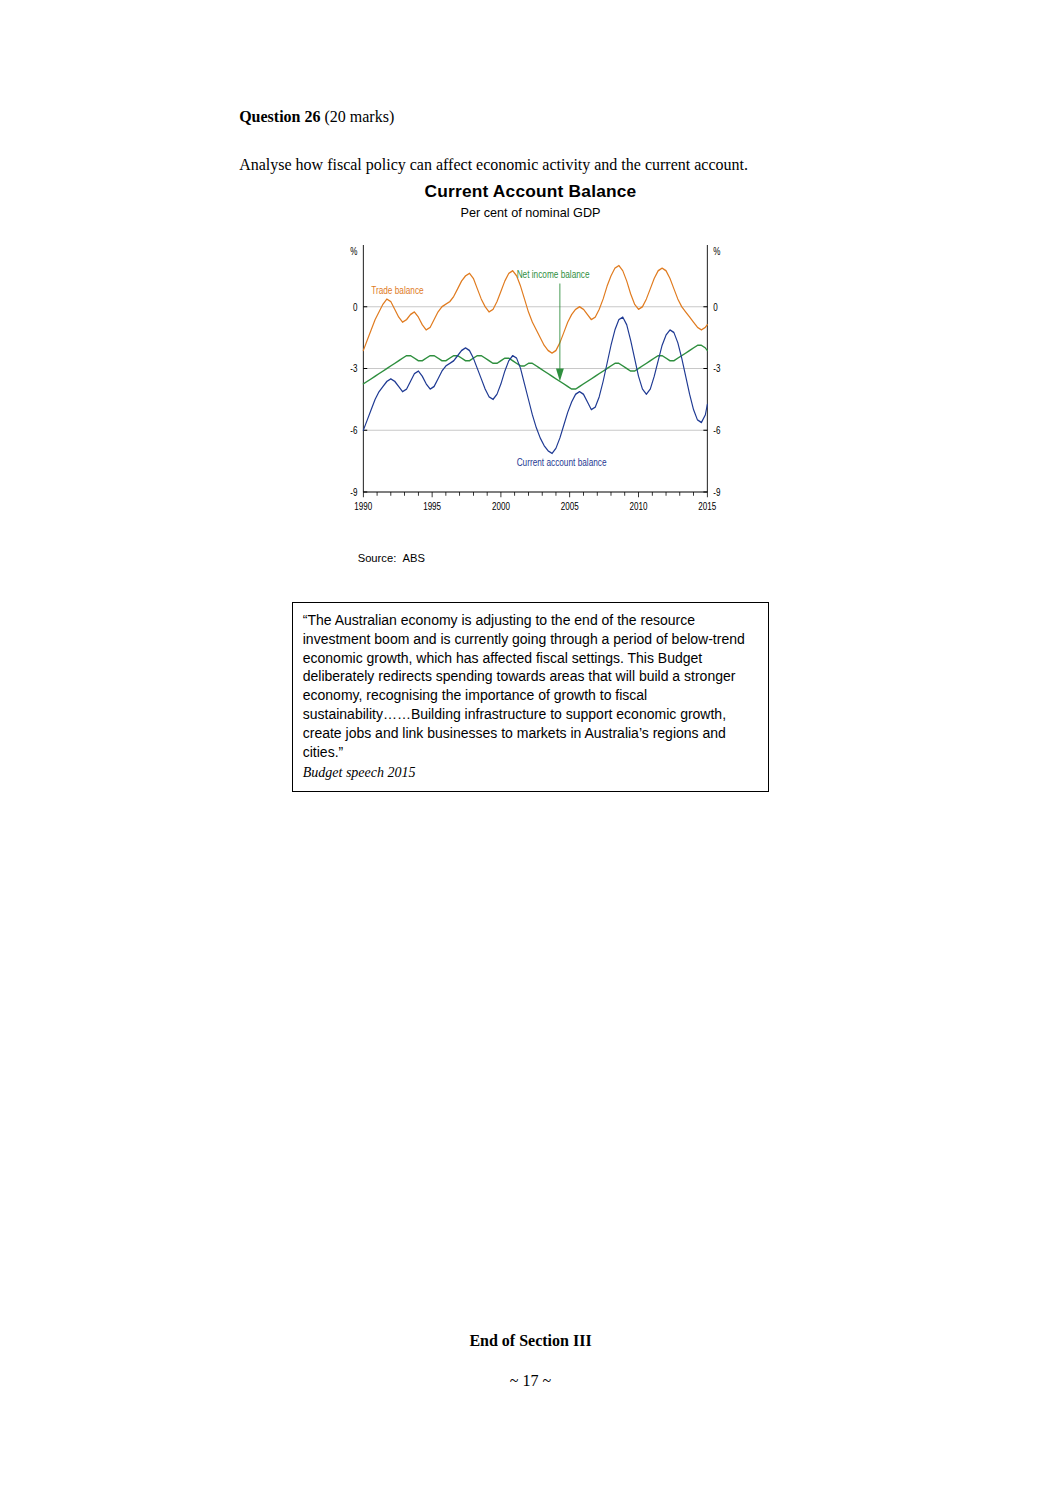Question 26 (20 marks)
Analyse how fiscal policy can affect economic activity and the current account.
Current Account Balance
Per cent of nominal GDP
% % 0 -3 -6 -9 0 -3 -6 -9 1990 1995 2000 2005 2010 2015 Trade balance Net income balance Current account balance
Source: ABS
“The Australian economy is adjusting to the end of the resource investment boom and is currently going through a period of below-trend economic growth, which has affected fiscal settings. This Budget deliberately redirects spending towards areas that will build a stronger economy, recognising the importance of growth to fiscal sustainability……Building infrastructure to support economic growth, create jobs and link businesses to markets in Australia’s regions and cities.”
Budget speech 2015
End of Section III
~ 17 ~